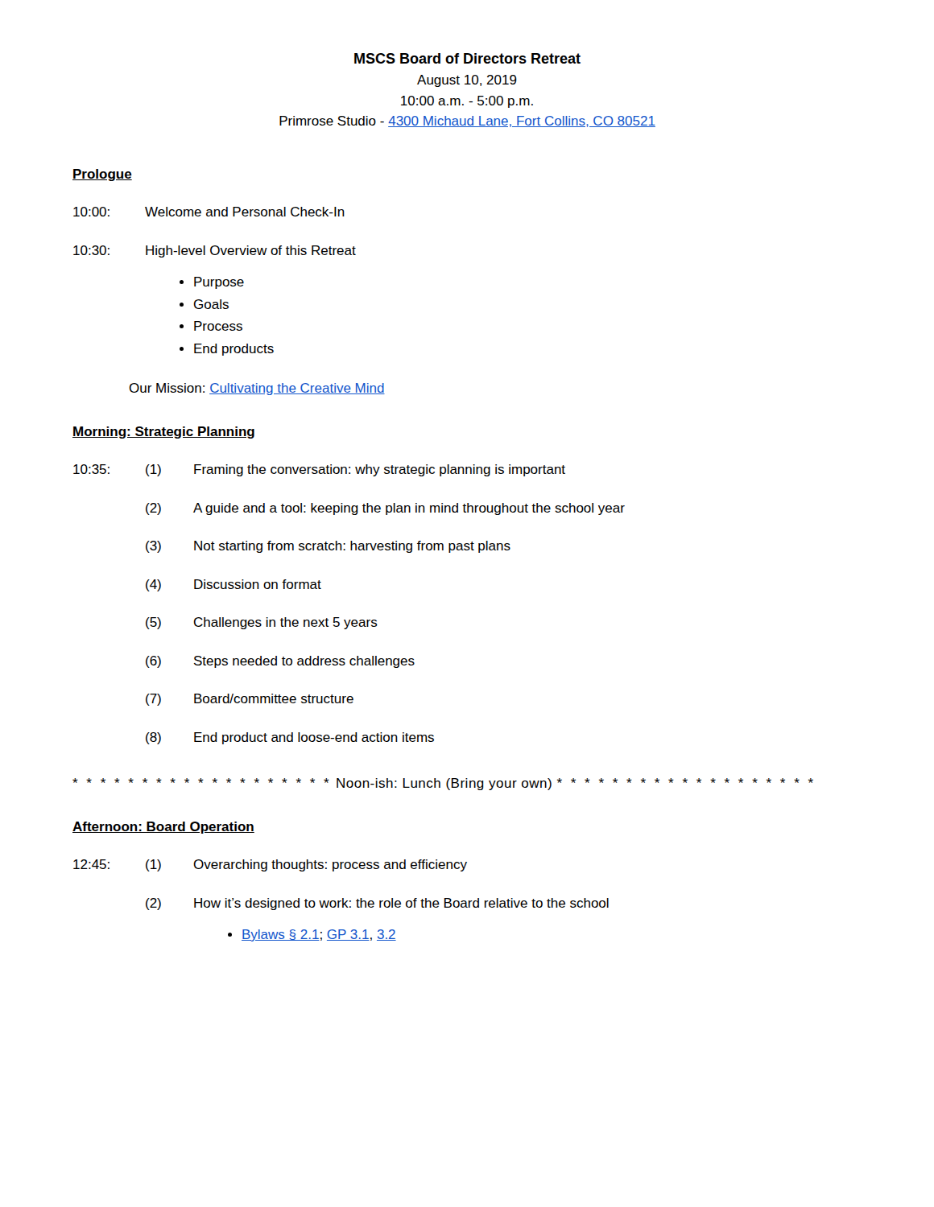MSCS Board of Directors Retreat
August 10, 2019
10:00 a.m. - 5:00 p.m.
Primrose Studio - 4300 Michaud Lane, Fort Collins, CO 80521
Prologue
| 10:00: | Welcome and Personal Check-In |
| 10:30: | High-level Overview of this Retreat Purpose Goals Process End products |
Our Mission: Cultivating the Creative Mind
Morning: Strategic Planning
| 10:35: | (1) | Framing the conversation: why strategic planning is important |
| | (2) | A guide and a tool: keeping the plan in mind throughout the school year |
| | (3) | Not starting from scratch: harvesting from past plans |
| | (4) | Discussion on format |
| | (5) | Challenges in the next 5 years |
| | (6) | Steps needed to address challenges |
| | (7) | Board/committee structure |
| | (8) | End product and loose-end action items |
* * * * * * * * * * * * * * * * * * * Noon-ish: Lunch (Bring your own) * * * * * * * * * * * * * * * * * * *
Afternoon: Board Operation
| 12:45: | (1) | Overarching thoughts: process and efficiency |
| | (2) | How it’s designed to work: the role of the Board relative to the school Bylaws § 2.1 ; GP 3.1 , 3.2 |